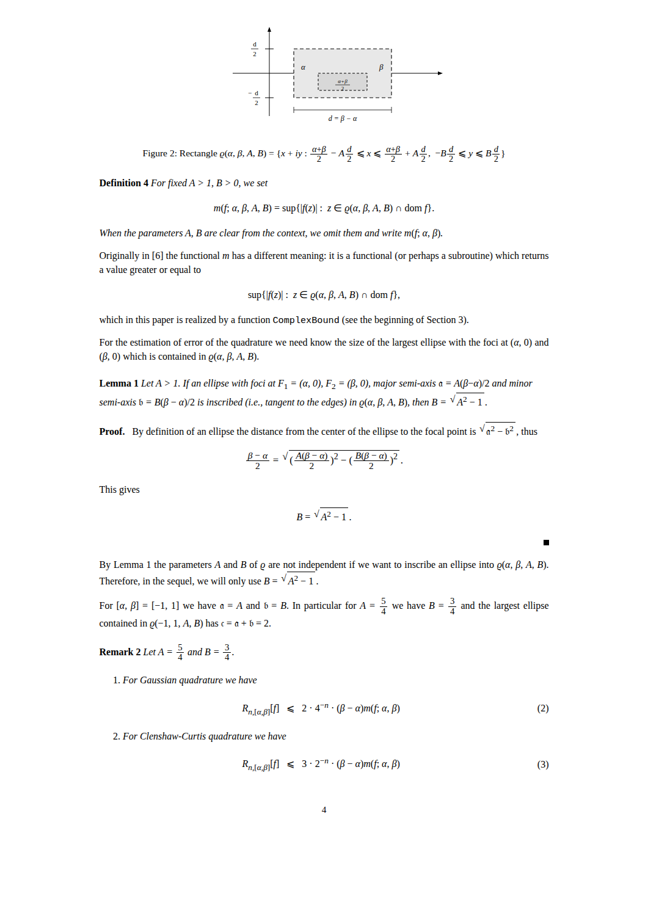d 2 − d 2 α β α+β 2 d = β − α
Figure 2: Rectangle ϱ(α, β, A, B) = {x + iy : α+β 2 − Ad 2 ⩽ x ⩽ α+β 2 + Ad 2, −Bd 2 ⩽ y ⩽ Bd 2}
Definition 4 For fixed A > 1, B > 0, we set
m(f; α, β, A, B) = sup{|f(z)| : z ∈ ϱ(α, β, A, B) ∩ dom f}.
When the parameters A, B are clear from the context, we omit them and write m(f; α, β).
Originally in [6] the functional m has a different meaning: it is a functional (or perhaps a subroutine) which returns a value greater or equal to
sup{|f(z)| : z ∈ ϱ(α, β, A, B) ∩ dom f},
which in this paper is realized by a function ComplexBound (see the beginning of Section 3).
For the estimation of error of the quadrature we need know the size of the largest ellipse with the foci at (α, 0) and (β, 0) which is contained in ϱ(α, β, A, B).
Lemma 1 Let A > 1. If an ellipse with foci at F1 = (α, 0), F2 = (β, 0), major semi-axis 𝔞 = A(β−α)/2 and minor semi-axis 𝔟 = B(β − α)/2 is inscribed (i.e., tangent to the edges) in ϱ(α, β, A, B), then B = A2 − 1.
Proof. By definition of an ellipse the distance from the center of the ellipse to the focal point is 𝔞2 − 𝔟2, thus
β − α 2 = (A(β − α) 2)2 − (B(β − α) 2)2 .
This gives
B = A2 − 1.
By Lemma 1 the parameters A and B of ϱ are not independent if we want to inscribe an ellipse into ϱ(α, β, A, B). Therefore, in the sequel, we will only use B = A2 − 1.
For [α, β] = [−1, 1] we have 𝔞 = A and 𝔟 = B. In particular for A = 54 we have B = 34 and the largest ellipse contained in ϱ(−1, 1, A, B) has 𝔠 = 𝔞 + 𝔟 = 2.
Remark 2 Let A = 54 and B = 34.
For Gaussian quadrature we have
Rn,[α,β][f] ⩽ 2 · 4−n · (β − α)m(f; α, β)
(2)
For Clenshaw-Curtis quadrature we have
Rn,[α,β][f] ⩽ 3 · 2−n · (β − α)m(f; α, β)
(3)
4